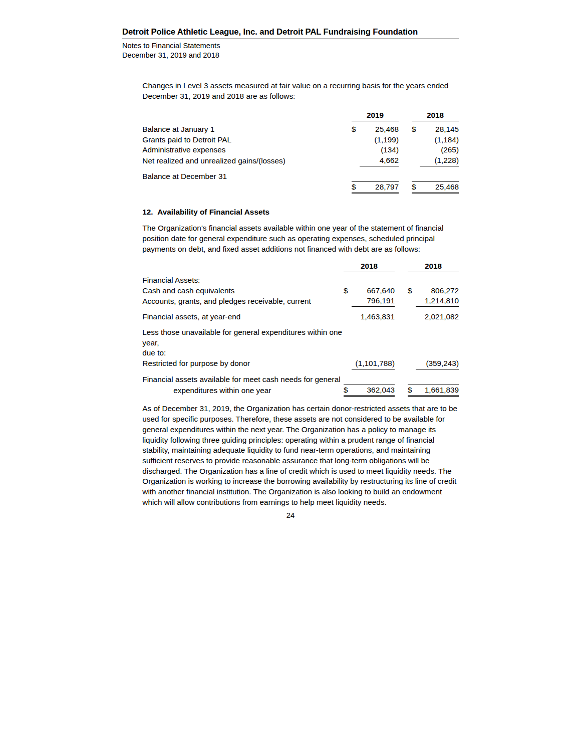Detroit Police Athletic League, Inc. and Detroit PAL Fundraising Foundation
Notes to Financial Statements
December 31, 2019 and 2018
Changes in Level 3 assets measured at fair value on a recurring basis for the years ended December 31, 2019 and 2018 are as follows:
| | 2019 | | 2018 |
| --- | --- | --- | --- |
| Balance at January 1 | $ | 25,468 | | $ | 28,145 |
| Grants paid to Detroit PAL | | (1,199) | | | (1,184) |
| Administrative expenses | | (134) | | | (265) |
| Net realized and unrealized gains/(losses) | | 4,662 | | | (1,228) |
| Balance at December 31 | | | | | |
| | $ | 28,797 | | $ | 25,468 |
12. Availability of Financial Assets
The Organization's financial assets available within one year of the statement of financial position date for general expenditure such as operating expenses, scheduled principal payments on debt, and fixed asset additions not financed with debt are as follows:
| | 2018 | | 2018 |
| --- | --- | --- | --- |
| Financial Assets: | | | | | |
| Cash and cash equivalents | $ | 667,640 | | $ | 806,272 |
| Accounts, grants, and pledges receivable, current | | 796,191 | | | 1,214,810 |
| Financial assets, at year-end | | 1,463,831 | | | 2,021,082 |
| Less those unavailable for general expenditures within one year, | | | | | |
| due to: | | | | | |
| Restricted for purpose by donor | | (1,101,788) | | | (359,243) |
| Financial assets available for meet cash needs for general | | | | | |
| expenditures within one year | $ | 362,043 | | $ | 1,661,839 |
As of December 31, 2019, the Organization has certain donor-restricted assets that are to be used for specific purposes. Therefore, these assets are not considered to be available for general expenditures within the next year. The Organization has a policy to manage its liquidity following three guiding principles: operating within a prudent range of financial stability, maintaining adequate liquidity to fund near-term operations, and maintaining sufficient reserves to provide reasonable assurance that long-term obligations will be discharged. The Organization has a line of credit which is used to meet liquidity needs. The Organization is working to increase the borrowing availability by restructuring its line of credit with another financial institution. The Organization is also looking to build an endowment which will allow contributions from earnings to help meet liquidity needs.
24